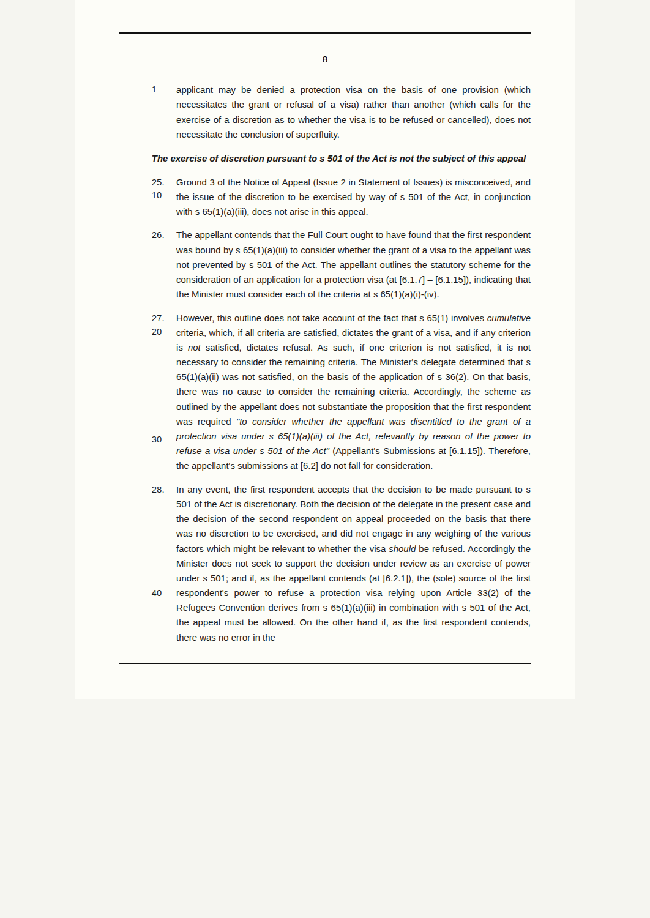8
1
applicant may be denied a protection visa on the basis of one provision (which necessitates the grant or refusal of a visa) rather than another (which calls for the exercise of a discretion as to whether the visa is to be refused or cancelled), does not necessitate the conclusion of superfluity.
The exercise of discretion pursuant to s 501 of the Act is not the subject of this appeal
10
25.
Ground 3 of the Notice of Appeal (Issue 2 in Statement of Issues) is misconceived, and the issue of the discretion to be exercised by way of s 501 of the Act, in conjunction with s 65(1)(a)(iii), does not arise in this appeal.
26.
The appellant contends that the Full Court ought to have found that the first respondent was bound by s 65(1)(a)(iii) to consider whether the grant of a visa to the appellant was not prevented by s 501 of the Act. The appellant outlines the statutory scheme for the consideration of an application for a protection visa (at [6.1.7] – [6.1.15]), indicating that the Minister must consider each of the criteria at s 65(1)(a)(i)-(iv).
20 30
27.
However, this outline does not take account of the fact that s 65(1) involves cumulative criteria, which, if all criteria are satisfied, dictates the grant of a visa, and if any criterion is not satisfied, dictates refusal. As such, if one criterion is not satisfied, it is not necessary to consider the remaining criteria. The Minister's delegate determined that s 65(1)(a)(ii) was not satisfied, on the basis of the application of s 36(2). On that basis, there was no cause to consider the remaining criteria. Accordingly, the scheme as outlined by the appellant does not substantiate the proposition that the first respondent was required "to consider whether the appellant was disentitled to the grant of a protection visa under s 65(1)(a)(iii) of the Act, relevantly by reason of the power to refuse a visa under s 501 of the Act" (Appellant's Submissions at [6.1.15]). Therefore, the appellant's submissions at [6.2] do not fall for consideration.
40
28.
In any event, the first respondent accepts that the decision to be made pursuant to s 501 of the Act is discretionary. Both the decision of the delegate in the present case and the decision of the second respondent on appeal proceeded on the basis that there was no discretion to be exercised, and did not engage in any weighing of the various factors which might be relevant to whether the visa should be refused. Accordingly the Minister does not seek to support the decision under review as an exercise of power under s 501; and if, as the appellant contends (at [6.2.1]), the (sole) source of the first respondent's power to refuse a protection visa relying upon Article 33(2) of the Refugees Convention derives from s 65(1)(a)(iii) in combination with s 501 of the Act, the appeal must be allowed. On the other hand if, as the first respondent contends, there was no error in the